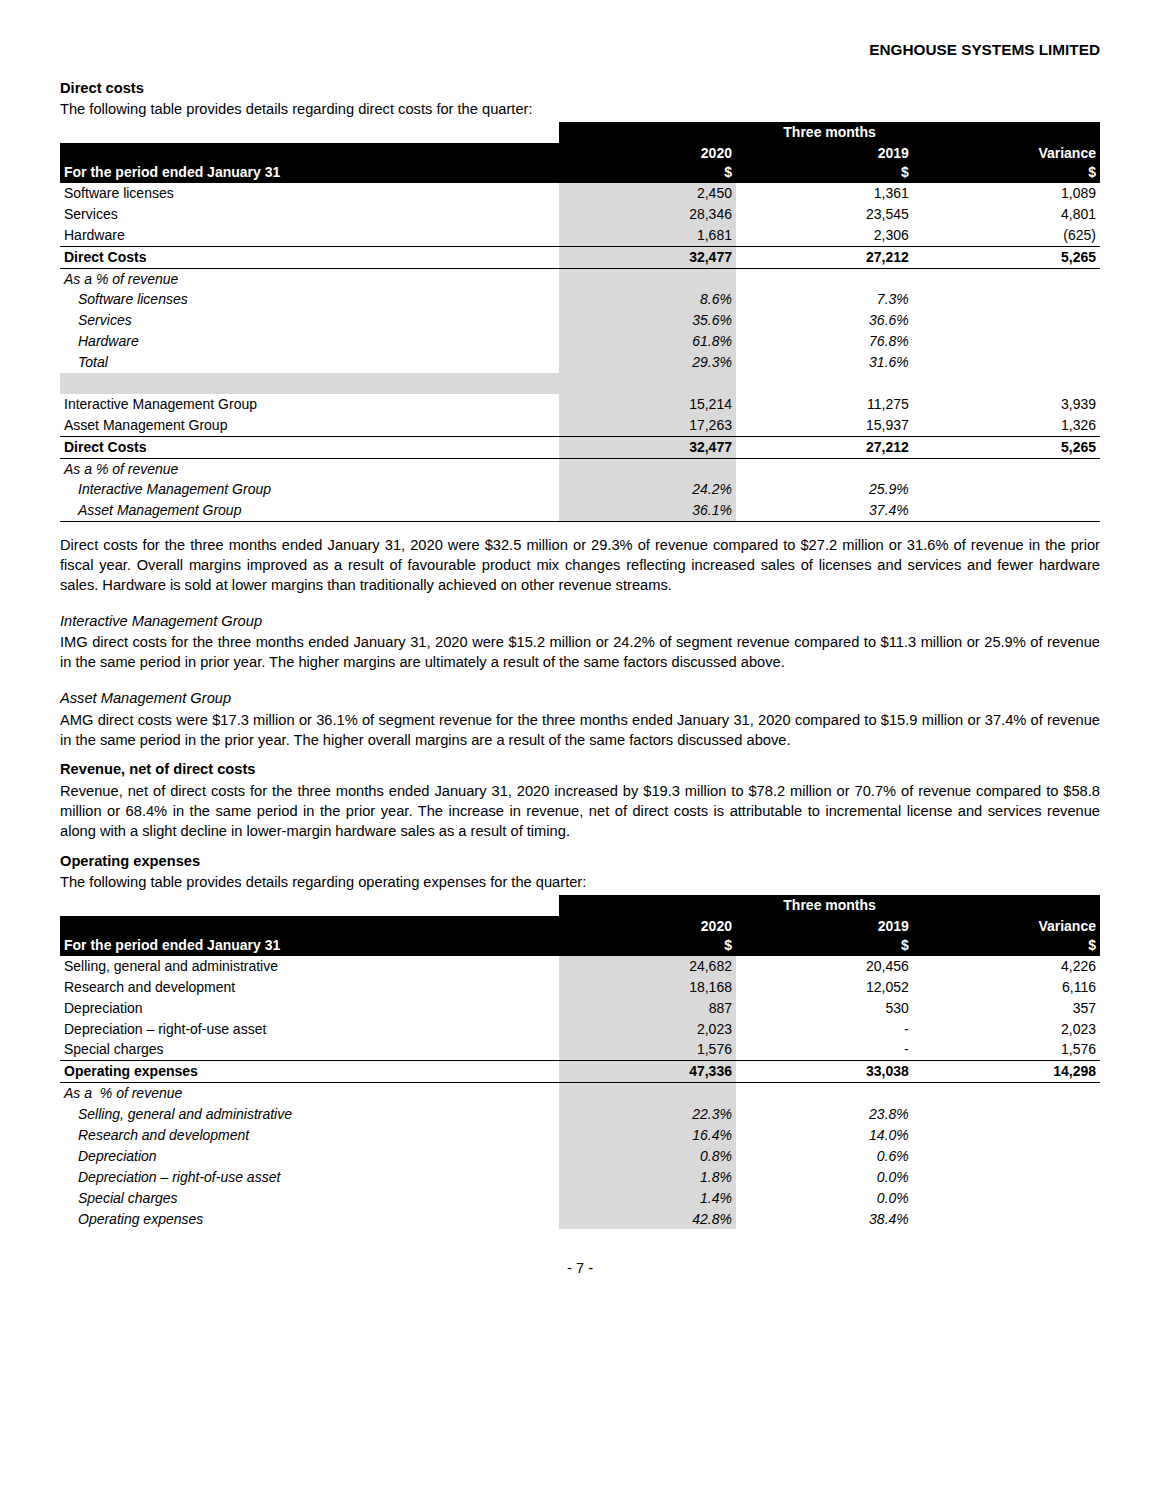ENGHOUSE SYSTEMS LIMITED
Direct costs
The following table provides details regarding direct costs for the quarter:
| | Three months |
| For the period ended January 31 | 2020 $ | 2019 $ | Variance $ |
| Software licenses | 2,450 | 1,361 | 1,089 |
| Services | 28,346 | 23,545 | 4,801 |
| Hardware | 1,681 | 2,306 | (625) |
| Direct Costs | 32,477 | 27,212 | 5,265 |
| As a % of revenue | | | |
| Software licenses | 8.6% | 7.3% | |
| Services | 35.6% | 36.6% | |
| Hardware | 61.8% | 76.8% | |
| Total | 29.3% | 31.6% | |
| Interactive Management Group | 15,214 | 11,275 | 3,939 |
| Asset Management Group | 17,263 | 15,937 | 1,326 |
| Direct Costs | 32,477 | 27,212 | 5,265 |
| As a % of revenue | | | |
| Interactive Management Group | 24.2% | 25.9% | |
| Asset Management Group | 36.1% | 37.4% | |
Direct costs for the three months ended January 31, 2020 were $32.5 million or 29.3% of revenue compared to $27.2 million or 31.6% of revenue in the prior fiscal year. Overall margins improved as a result of favourable product mix changes reflecting increased sales of licenses and services and fewer hardware sales. Hardware is sold at lower margins than traditionally achieved on other revenue streams.
Interactive Management Group
IMG direct costs for the three months ended January 31, 2020 were $15.2 million or 24.2% of segment revenue compared to $11.3 million or 25.9% of revenue in the same period in prior year. The higher margins are ultimately a result of the same factors discussed above.
Asset Management Group
AMG direct costs were $17.3 million or 36.1% of segment revenue for the three months ended January 31, 2020 compared to $15.9 million or 37.4% of revenue in the same period in the prior year. The higher overall margins are a result of the same factors discussed above.
Revenue, net of direct costs
Revenue, net of direct costs for the three months ended January 31, 2020 increased by $19.3 million to $78.2 million or 70.7% of revenue compared to $58.8 million or 68.4% in the same period in the prior year. The increase in revenue, net of direct costs is attributable to incremental license and services revenue along with a slight decline in lower-margin hardware sales as a result of timing.
Operating expenses
The following table provides details regarding operating expenses for the quarter:
| | Three months |
| For the period ended January 31 | 2020 $ | 2019 $ | Variance $ |
| Selling, general and administrative | 24,682 | 20,456 | 4,226 |
| Research and development | 18,168 | 12,052 | 6,116 |
| Depreciation | 887 | 530 | 357 |
| Depreciation – right-of-use asset | 2,023 | - | 2,023 |
| Special charges | 1,576 | - | 1,576 |
| Operating expenses | 47,336 | 33,038 | 14,298 |
| As a % of revenue | | | |
| Selling, general and administrative | 22.3% | 23.8% | |
| Research and development | 16.4% | 14.0% | |
| Depreciation | 0.8% | 0.6% | |
| Depreciation – right-of-use asset | 1.8% | 0.0% | |
| Special charges | 1.4% | 0.0% | |
| Operating expenses | 42.8% | 38.4% | |
- 7 -